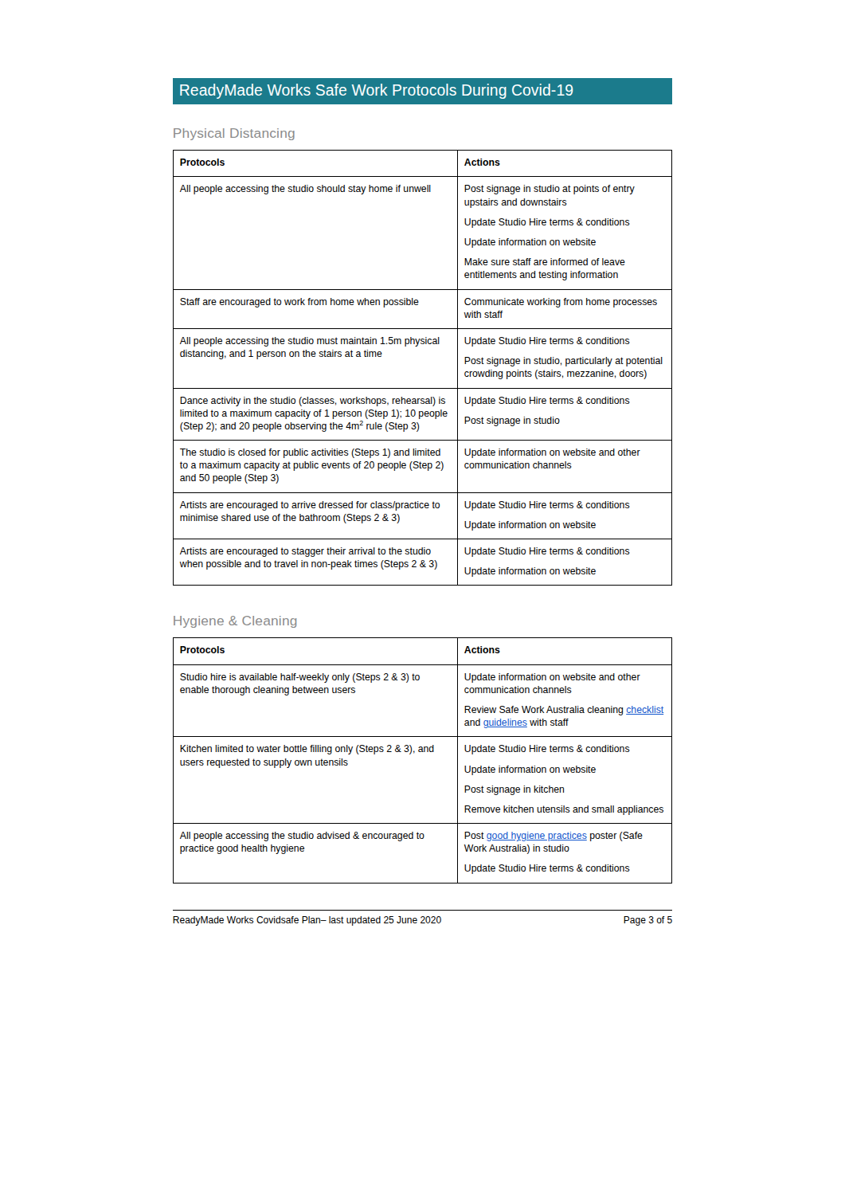ReadyMade Works Safe Work Protocols During Covid-19
Physical Distancing
| Protocols | Actions |
| --- | --- |
| All people accessing the studio should stay home if unwell | Post signage in studio at points of entry upstairs and downstairs Update Studio Hire terms & conditions Update information on website Make sure staff are informed of leave entitlements and testing information |
| Staff are encouraged to work from home when possible | Communicate working from home processes with staff |
| All people accessing the studio must maintain 1.5m physical distancing, and 1 person on the stairs at a time | Update Studio Hire terms & conditions Post signage in studio, particularly at potential crowding points (stairs, mezzanine, doors) |
| Dance activity in the studio (classes, workshops, rehearsal) is limited to a maximum capacity of 1 person (Step 1); 10 people (Step 2); and 20 people observing the 4m 2 rule (Step 3) | Update Studio Hire terms & conditions Post signage in studio |
| The studio is closed for public activities (Steps 1) and limited to a maximum capacity at public events of 20 people (Step 2) and 50 people (Step 3) | Update information on website and other communication channels |
| Artists are encouraged to arrive dressed for class/practice to minimise shared use of the bathroom (Steps 2 & 3) | Update Studio Hire terms & conditions Update information on website |
| Artists are encouraged to stagger their arrival to the studio when possible and to travel in non-peak times (Steps 2 & 3) | Update Studio Hire terms & conditions Update information on website |
Hygiene & Cleaning
| Protocols | Actions |
| --- | --- |
| Studio hire is available half-weekly only (Steps 2 & 3) to enable thorough cleaning between users | Update information on website and other communication channels Review Safe Work Australia cleaning checklist and guidelines with staff |
| Kitchen limited to water bottle filling only (Steps 2 & 3), and users requested to supply own utensils | Update Studio Hire terms & conditions Update information on website Post signage in kitchen Remove kitchen utensils and small appliances |
| All people accessing the studio advised & encouraged to practice good health hygiene | Post good hygiene practices poster (Safe Work Australia) in studio Update Studio Hire terms & conditions |
ReadyMade Works Covidsafe Plan– last updated 25 June 2020 Page 3 of 5